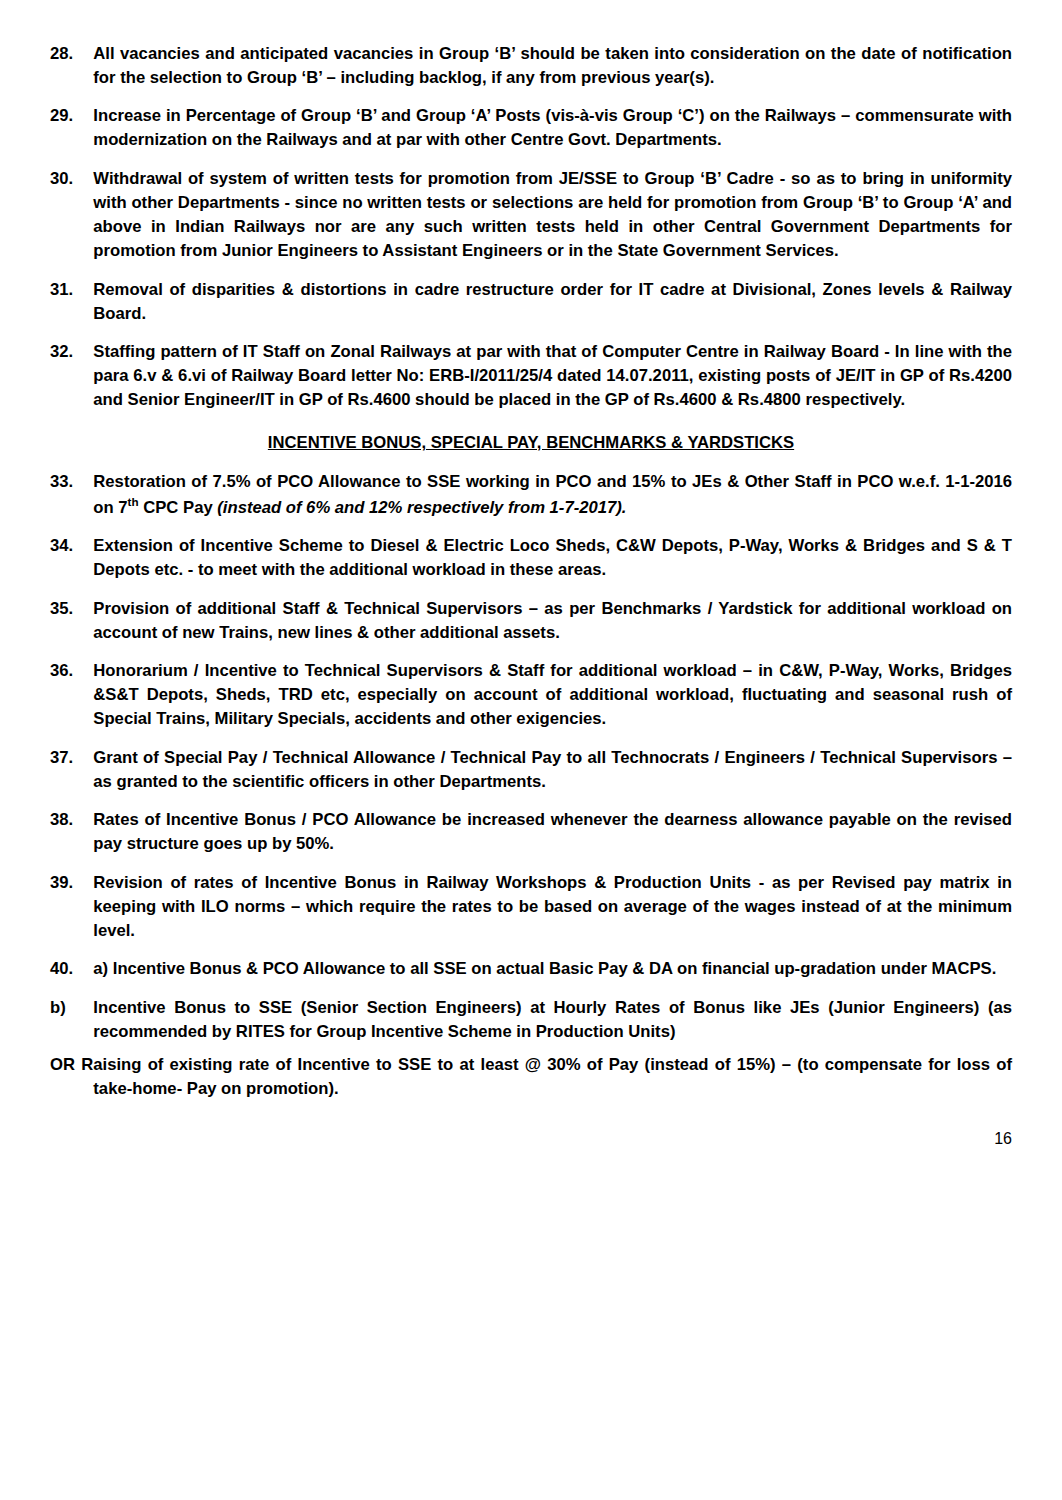28. All vacancies and anticipated vacancies in Group ‘B’ should be taken into consideration on the date of notification for the selection to Group ‘B’ – including backlog, if any from previous year(s).
29. Increase in Percentage of Group ‘B’ and Group ‘A’ Posts (vis-à-vis Group ‘C’) on the Railways – commensurate with modernization on the Railways and at par with other Centre Govt. Departments.
30. Withdrawal of system of written tests for promotion from JE/SSE to Group ‘B’ Cadre - so as to bring in uniformity with other Departments - since no written tests or selections are held for promotion from Group ‘B’ to Group ‘A’ and above in Indian Railways nor are any such written tests held in other Central Government Departments for promotion from Junior Engineers to Assistant Engineers or in the State Government Services.
31. Removal of disparities & distortions in cadre restructure order for IT cadre at Divisional, Zones levels & Railway Board.
32. Staffing pattern of IT Staff on Zonal Railways at par with that of Computer Centre in Railway Board - In line with the para 6.v & 6.vi of Railway Board letter No: ERB-I/2011/25/4 dated 14.07.2011, existing posts of JE/IT in GP of Rs.4200 and Senior Engineer/IT in GP of Rs.4600 should be placed in the GP of Rs.4600 & Rs.4800 respectively.
INCENTIVE BONUS, SPECIAL PAY, BENCHMARKS & YARDSTICKS
33. Restoration of 7.5% of PCO Allowance to SSE working in PCO and 15% to JEs & Other Staff in PCO w.e.f. 1-1-2016 on 7th CPC Pay (instead of 6% and 12% respectively from 1-7-2017).
34. Extension of Incentive Scheme to Diesel & Electric Loco Sheds, C&W Depots, P-Way, Works & Bridges and S & T Depots etc. - to meet with the additional workload in these areas.
35. Provision of additional Staff & Technical Supervisors – as per Benchmarks / Yardstick for additional workload on account of new Trains, new lines & other additional assets.
36. Honorarium / Incentive to Technical Supervisors & Staff for additional workload – in C&W, P-Way, Works, Bridges &S&T Depots, Sheds, TRD etc, especially on account of additional workload, fluctuating and seasonal rush of Special Trains, Military Specials, accidents and other exigencies.
37. Grant of Special Pay / Technical Allowance / Technical Pay to all Technocrats / Engineers / Technical Supervisors – as granted to the scientific officers in other Departments.
38. Rates of Incentive Bonus / PCO Allowance be increased whenever the dearness allowance payable on the revised pay structure goes up by 50%.
39. Revision of rates of Incentive Bonus in Railway Workshops & Production Units - as per Revised pay matrix in keeping with ILO norms – which require the rates to be based on average of the wages instead of at the minimum level.
40. a) Incentive Bonus & PCO Allowance to all SSE on actual Basic Pay & DA on financial up-gradation under MACPS.
b) Incentive Bonus to SSE (Senior Section Engineers) at Hourly Rates of Bonus like JEs (Junior Engineers) (as recommended by RITES for Group Incentive Scheme in Production Units)
OR Raising of existing rate of Incentive to SSE to at least @ 30% of Pay (instead of 15%) – (to compensate for loss of take-home- Pay on promotion).
16